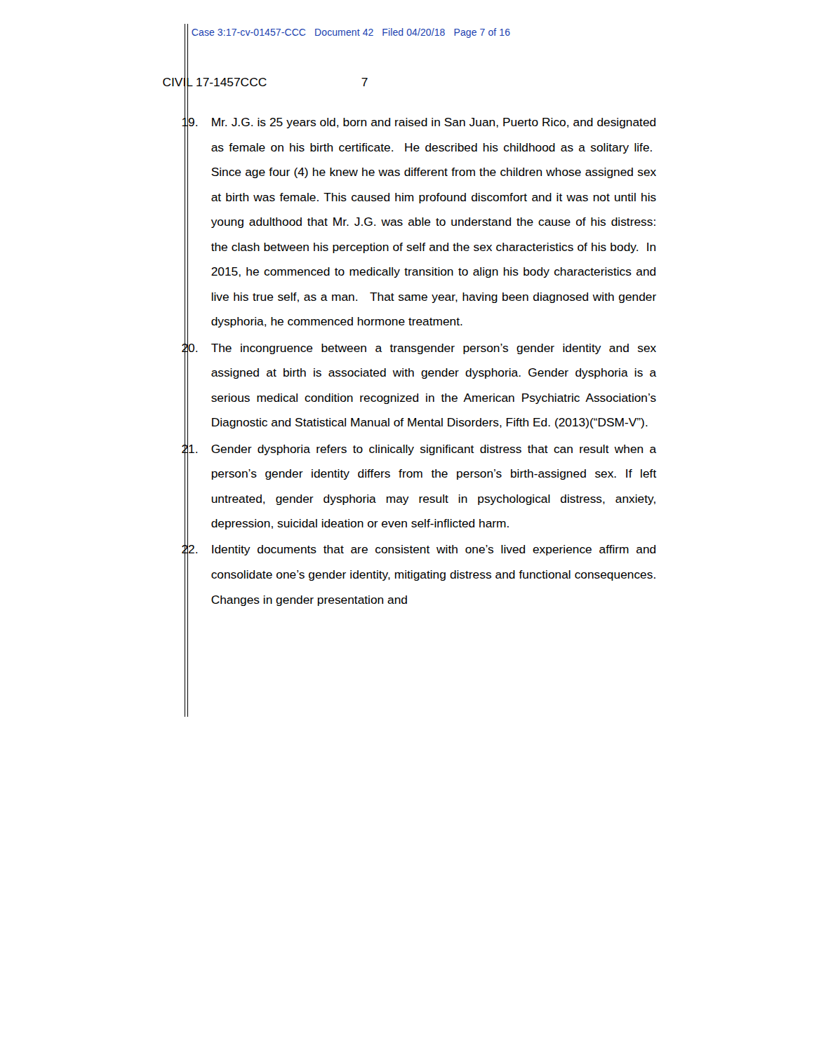Case 3:17-cv-01457-CCC Document 42 Filed 04/20/18 Page 7 of 16
CIVIL 17-1457CCC7
19. Mr. J.G. is 25 years old, born and raised in San Juan, Puerto Rico, and designated as female on his birth certificate. He described his childhood as a solitary life. Since age four (4) he knew he was different from the children whose assigned sex at birth was female. This caused him profound discomfort and it was not until his young adulthood that Mr. J.G. was able to understand the cause of his distress: the clash between his perception of self and the sex characteristics of his body. In 2015, he commenced to medically transition to align his body characteristics and live his true self, as a man. That same year, having been diagnosed with gender dysphoria, he commenced hormone treatment.
20. The incongruence between a transgender person’s gender identity and sex assigned at birth is associated with gender dysphoria. Gender dysphoria is a serious medical condition recognized in the American Psychiatric Association’s Diagnostic and Statistical Manual of Mental Disorders, Fifth Ed. (2013)(“DSM-V”).
21. Gender dysphoria refers to clinically significant distress that can result when a person’s gender identity differs from the person’s birth-assigned sex. If left untreated, gender dysphoria may result in psychological distress, anxiety, depression, suicidal ideation or even self-inflicted harm.
22. Identity documents that are consistent with one’s lived experience affirm and consolidate one’s gender identity, mitigating distress and functional consequences. Changes in gender presentation and